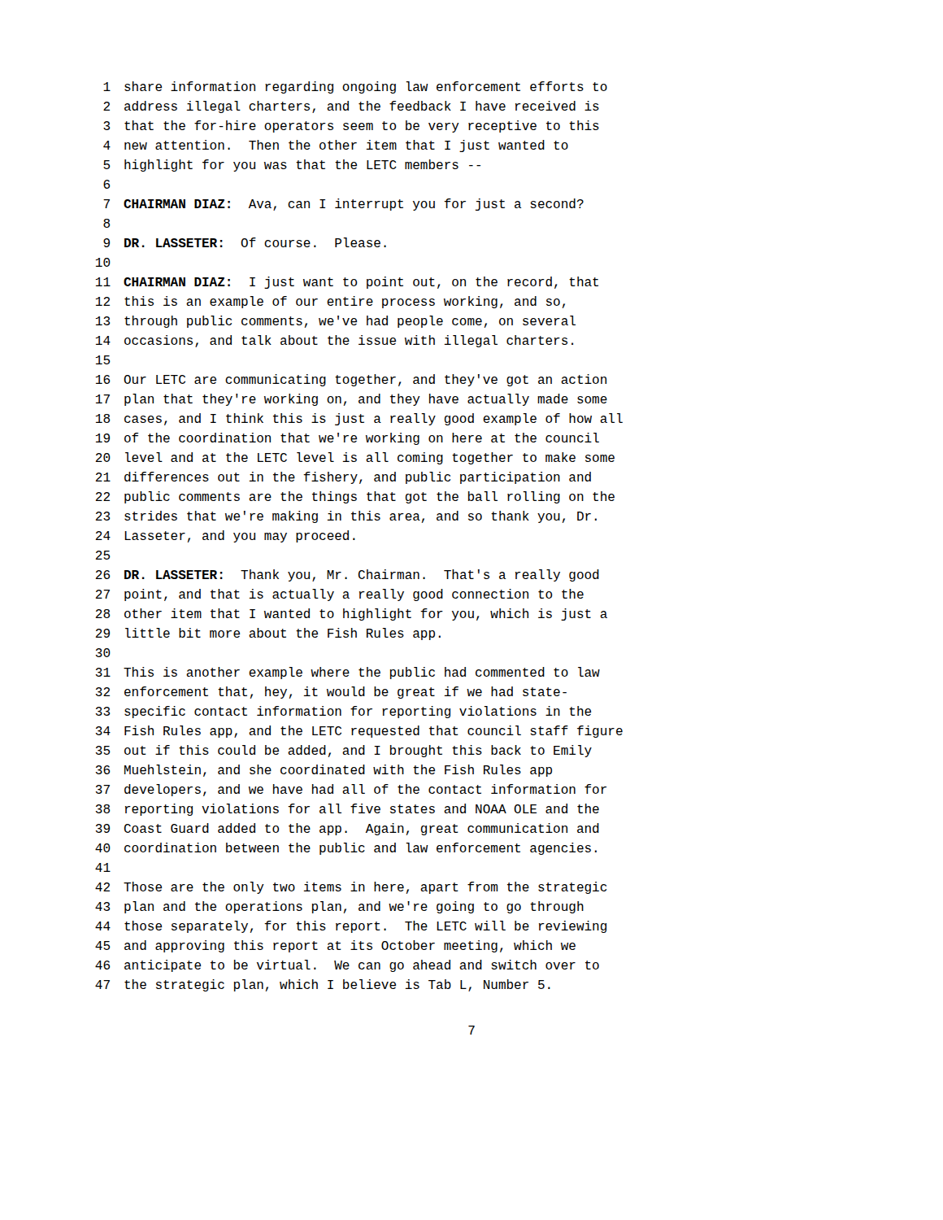share information regarding ongoing law enforcement efforts to
address illegal charters, and the feedback I have received is
that the for-hire operators seem to be very receptive to this
new attention. Then the other item that I just wanted to
highlight for you was that the LETC members --
CHAIRMAN DIAZ: Ava, can I interrupt you for just a second?
DR. LASSETER: Of course. Please.
CHAIRMAN DIAZ: I just want to point out, on the record, that
this is an example of our entire process working, and so,
through public comments, we've had people come, on several
occasions, and talk about the issue with illegal charters.
Our LETC are communicating together, and they've got an action
plan that they're working on, and they have actually made some
cases, and I think this is just a really good example of how all
of the coordination that we're working on here at the council
level and at the LETC level is all coming together to make some
differences out in the fishery, and public participation and
public comments are the things that got the ball rolling on the
strides that we're making in this area, and so thank you, Dr.
Lasseter, and you may proceed.
DR. LASSETER: Thank you, Mr. Chairman. That's a really good
point, and that is actually a really good connection to the
other item that I wanted to highlight for you, which is just a
little bit more about the Fish Rules app.
This is another example where the public had commented to law
enforcement that, hey, it would be great if we had state-
specific contact information for reporting violations in the
Fish Rules app, and the LETC requested that council staff figure
out if this could be added, and I brought this back to Emily
Muehlstein, and she coordinated with the Fish Rules app
developers, and we have had all of the contact information for
reporting violations for all five states and NOAA OLE and the
Coast Guard added to the app. Again, great communication and
coordination between the public and law enforcement agencies.
Those are the only two items in here, apart from the strategic
plan and the operations plan, and we're going to go through
those separately, for this report. The LETC will be reviewing
and approving this report at its October meeting, which we
anticipate to be virtual. We can go ahead and switch over to
the strategic plan, which I believe is Tab L, Number 5.
7